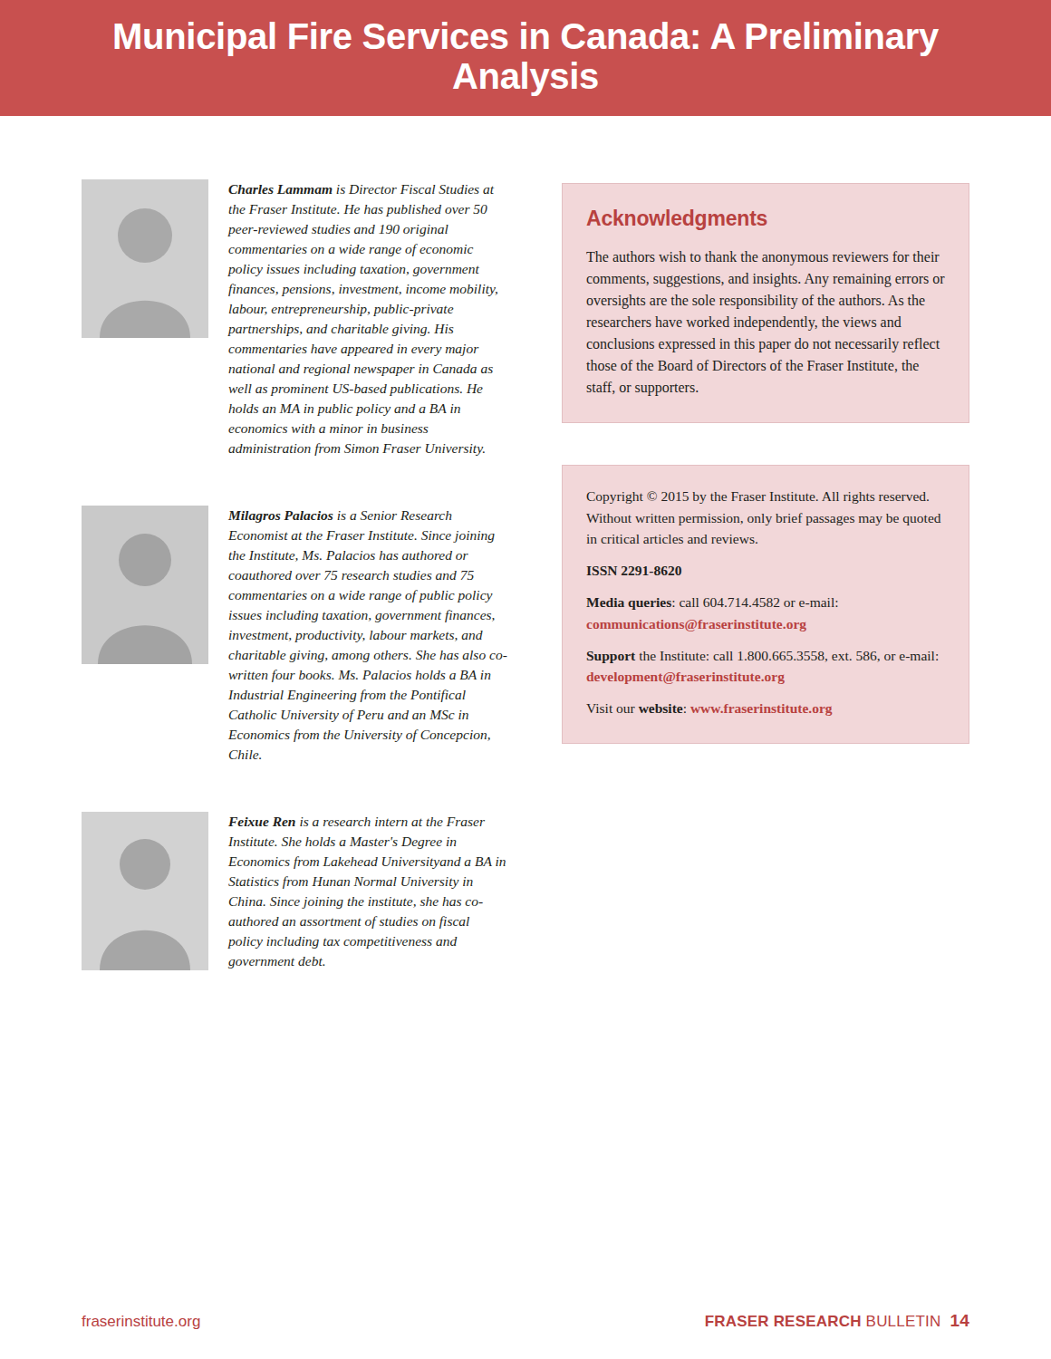Municipal Fire Services in Canada: A Preliminary Analysis
Charles Lammam is Director Fiscal Studies at the Fraser Institute. He has published over 50 peer-reviewed studies and 190 original commentaries on a wide range of economic policy issues including taxation, government finances, pensions, investment, income mobility, labour, entrepreneurship, public-private partnerships, and charitable giving. His commentaries have appeared in every major national and regional newspaper in Canada as well as prominent US-based publications. He holds an MA in public policy and a BA in economics with a minor in business administration from Simon Fraser University.
Milagros Palacios is a Senior Research Economist at the Fraser Institute. Since joining the Institute, Ms. Palacios has authored or coauthored over 75 research studies and 75 commentaries on a wide range of public policy issues including taxation, government finances, investment, productivity, labour markets, and charitable giving, among others. She has also co-written four books. Ms. Palacios holds a BA in Industrial Engineering from the Pontifical Catholic University of Peru and an MSc in Economics from the University of Concepcion, Chile.
Feixue Ren is a research intern at the Fraser Institute. She holds a Master's Degree in Economics from Lakehead Universityand a BA in Statistics from Hunan Normal University in China. Since joining the institute, she has co-authored an assortment of studies on fiscal policy including tax competitiveness and government debt.
Acknowledgments
The authors wish to thank the anonymous reviewers for their comments, suggestions, and insights. Any remaining errors or oversights are the sole responsibility of the authors. As the researchers have worked independently, the views and conclusions expressed in this paper do not necessarily reflect those of the Board of Directors of the Fraser Institute, the staff, or supporters.
Copyright © 2015 by the Fraser Institute. All rights reserved. Without written permission, only brief passages may be quoted in critical articles and reviews.
ISSN 2291-8620
Media queries: call 604.714.4582 or e-mail: communications@fraserinstitute.org
Support the Institute: call 1.800.665.3558, ext. 586, or e-mail: development@fraserinstitute.org
Visit our website: www.fraserinstitute.org
fraserinstitute.org
FRASER RESEARCH BULLETIN 14